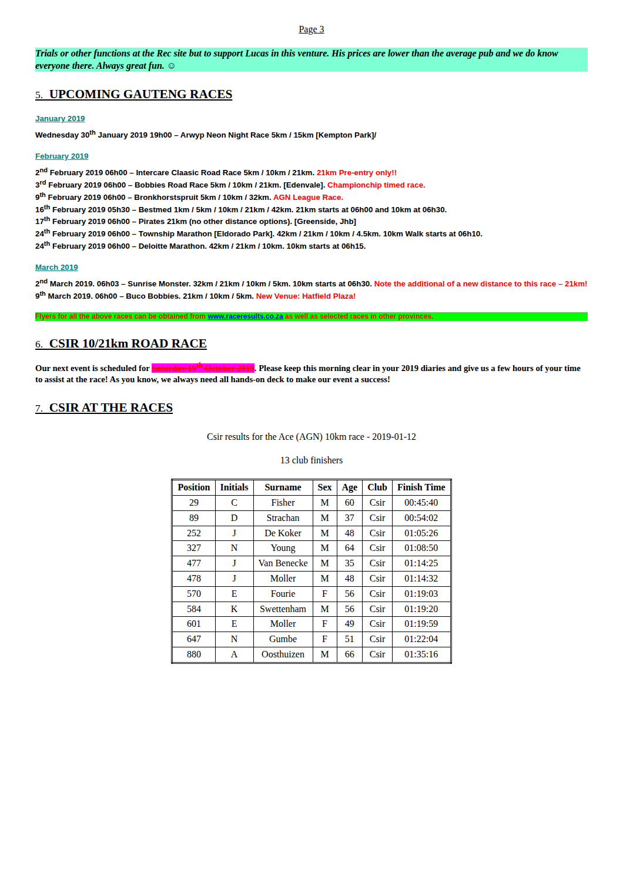Page 3
Trials or other functions at the Rec site but to support Lucas in this venture. His prices are lower than the average pub and we do know everyone there. Always great fun. ☺
5. UPCOMING GAUTENG RACES
January 2019
Wednesday 30th January 2019 19h00 – Arwyp Neon Night Race 5km / 15km [Kempton Park]/
February 2019
2nd February 2019 06h00 – Intercare Claasic Road Race 5km / 10km / 21km. 21km Pre-entry only!!
3rd February 2019 06h00 – Bobbies Road Race 5km / 10km / 21km. [Edenvale]. Championchip timed race.
9th February 2019 06h00 – Bronkhorstspruit 5km / 10km / 32km. AGN League Race.
16th February 2019 05h30 – Bestmed 1km / 5km / 10km / 21km / 42km. 21km starts at 06h00 and 10km at 06h30.
17th February 2019 06h00 – Pirates 21km (no other distance options). [Greenside, Jhb]
24th February 2019 06h00 – Township Marathon [Eldorado Park]. 42km / 21km / 10km / 4.5km. 10km Walk starts at 06h10.
24th February 2019 06h00 – Deloitte Marathon. 42km / 21km / 10km. 10km starts at 06h15.
March 2019
2nd March 2019. 06h03 – Sunrise Monster. 32km / 21km / 10km / 5km. 10km starts at 06h30. Note the additional of a new distance to this race – 21km!
9th March 2019. 06h00 – Buco Bobbies. 21km / 10km / 5km. New Venue: Hatfield Plaza!
Flyers for all the above races can be obtained from www.raceresults.co.za as well as selected races in other provinces.
6. CSIR 10/21km ROAD RACE
Our next event is scheduled for Saturday 19th October 2019. Please keep this morning clear in your 2019 diaries and give us a few hours of your time to assist at the race! As you know, we always need all hands-on deck to make our event a success!
7. CSIR AT THE RACES
Csir results for the Ace (AGN) 10km race - 2019-01-12
13 club finishers
| Position | Initials | Surname | Sex | Age | Club | Finish Time |
| --- | --- | --- | --- | --- | --- | --- |
| 29 | C | Fisher | M | 60 | Csir | 00:45:40 |
| 89 | D | Strachan | M | 37 | Csir | 00:54:02 |
| 252 | J | De Koker | M | 48 | Csir | 01:05:26 |
| 327 | N | Young | M | 64 | Csir | 01:08:50 |
| 477 | J | Van Benecke | M | 35 | Csir | 01:14:25 |
| 478 | J | Moller | M | 48 | Csir | 01:14:32 |
| 570 | E | Fourie | F | 56 | Csir | 01:19:03 |
| 584 | K | Swettenham | M | 56 | Csir | 01:19:20 |
| 601 | E | Moller | F | 49 | Csir | 01:19:59 |
| 647 | N | Gumbe | F | 51 | Csir | 01:22:04 |
| 880 | A | Oosthuizen | M | 66 | Csir | 01:35:16 |